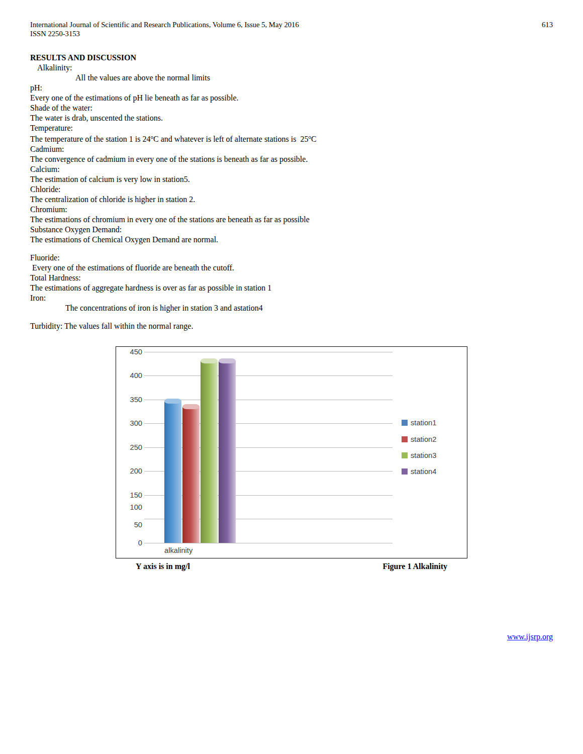International Journal of Scientific and Research Publications, Volume 6, Issue 5, May 2016
ISSN 2250-3153
613
RESULTS AND DISCUSSION
Alkalinity:
All the values are above the normal limits
pH:
Every one of the estimations of pH lie beneath as far as possible.
Shade of the water:
The water is drab, unscented the stations.
Temperature:
The temperature of the station 1 is 24oC and whatever is left of alternate stations is 25oC
Cadmium:
The convergence of cadmium in every one of the stations is beneath as far as possible.
Calcium:
The estimation of calcium is very low in station5.
Chloride:
The centralization of chloride is higher in station 2.
Chromium:
The estimations of chromium in every one of the stations are beneath as far as possible
Substance Oxygen Demand:
The estimations of Chemical Oxygen Demand are normal.
Fluoride:
Every one of the estimations of fluoride are beneath the cutoff.
Total Hardness:
The estimations of aggregate hardness is over as far as possible in station 1
Iron:
The concentrations of iron is higher in station 3 and astation4
Turbidity: The values fall within the normal range.
450 400 350 300 250 200 150 100 50 0
station1
station2
station3
station4
alkalinity
Y axis is in mg/l Figure 1 Alkalinity
www.ijsrp.org